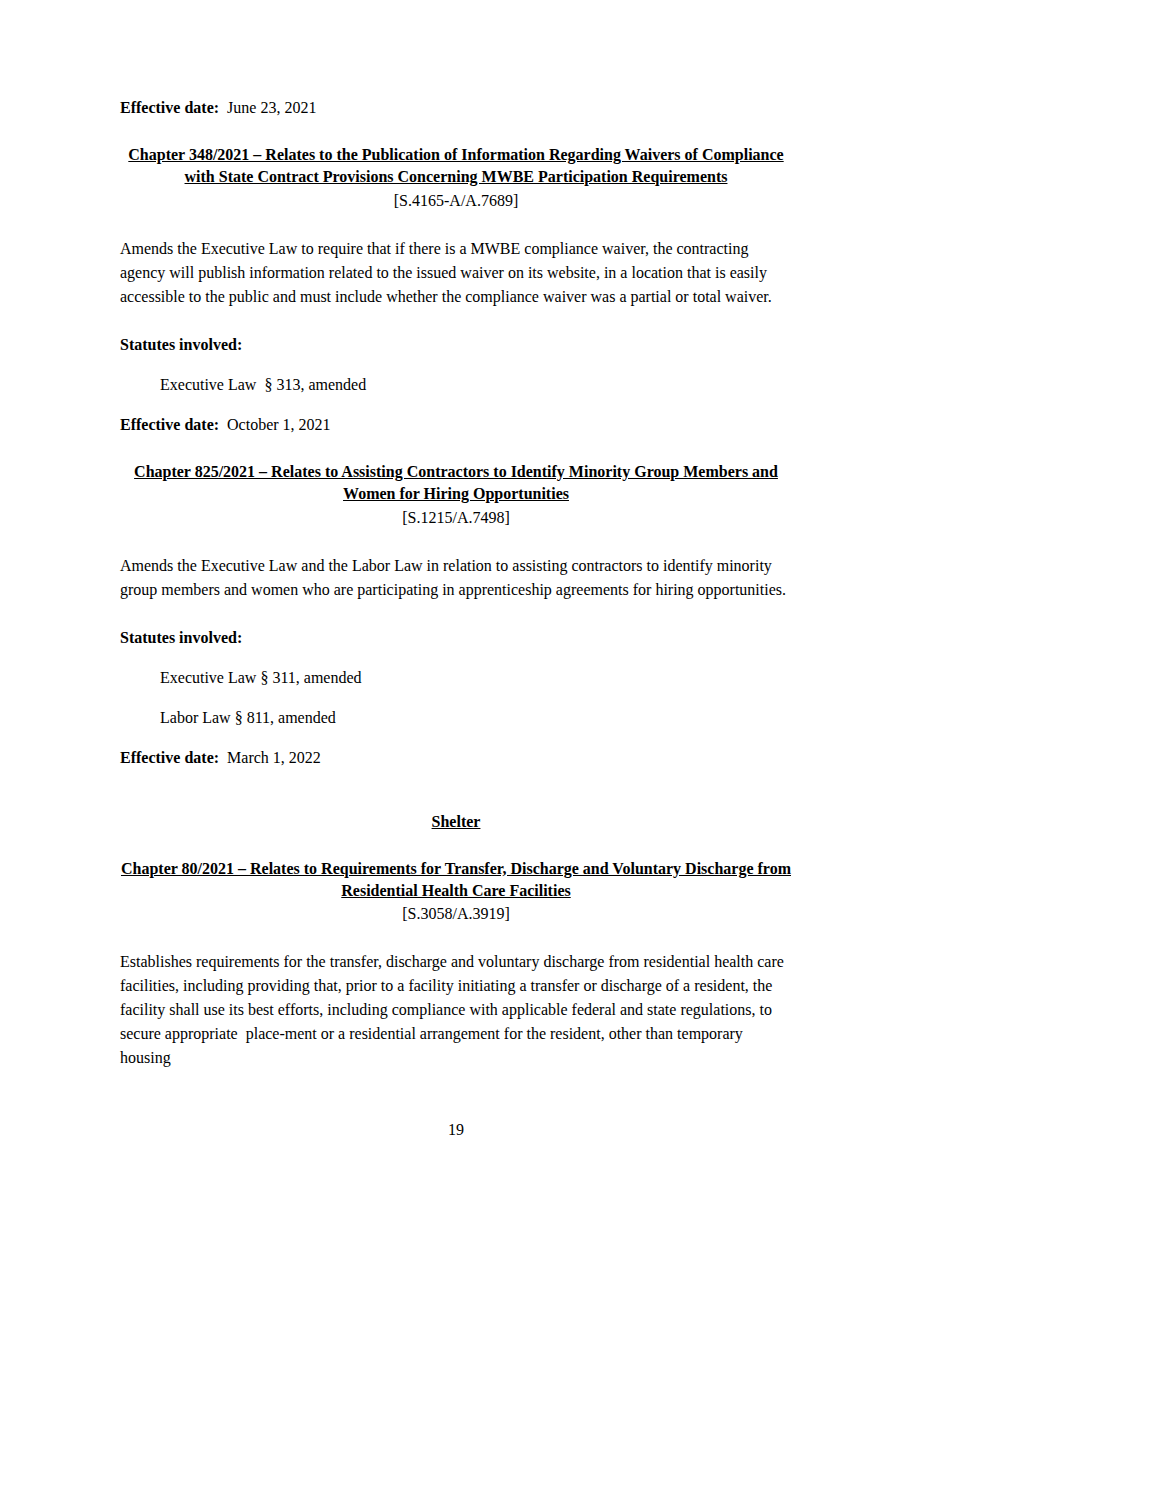Effective date: June 23, 2021
Chapter 348/2021 – Relates to the Publication of Information Regarding Waivers of Compliance with State Contract Provisions Concerning MWBE Participation Requirements
[S.4165-A/A.7689]
Amends the Executive Law to require that if there is a MWBE compliance waiver, the contracting agency will publish information related to the issued waiver on its website, in a location that is easily accessible to the public and must include whether the compliance waiver was a partial or total waiver.
Statutes involved:
Executive Law § 313, amended
Effective date: October 1, 2021
Chapter 825/2021 – Relates to Assisting Contractors to Identify Minority Group Members and Women for Hiring Opportunities
[S.1215/A.7498]
Amends the Executive Law and the Labor Law in relation to assisting contractors to identify minority group members and women who are participating in apprenticeship agreements for hiring opportunities.
Statutes involved:
Executive Law § 311, amended
Labor Law § 811, amended
Effective date: March 1, 2022
Shelter
Chapter 80/2021 – Relates to Requirements for Transfer, Discharge and Voluntary Discharge from Residential Health Care Facilities
[S.3058/A.3919]
Establishes requirements for the transfer, discharge and voluntary discharge from residential health care facilities, including providing that, prior to a facility initiating a transfer or discharge of a resident, the facility shall use its best efforts, including compliance with applicable federal and state regulations, to secure appropriate place-ment or a residential arrangement for the resident, other than temporary housing
19